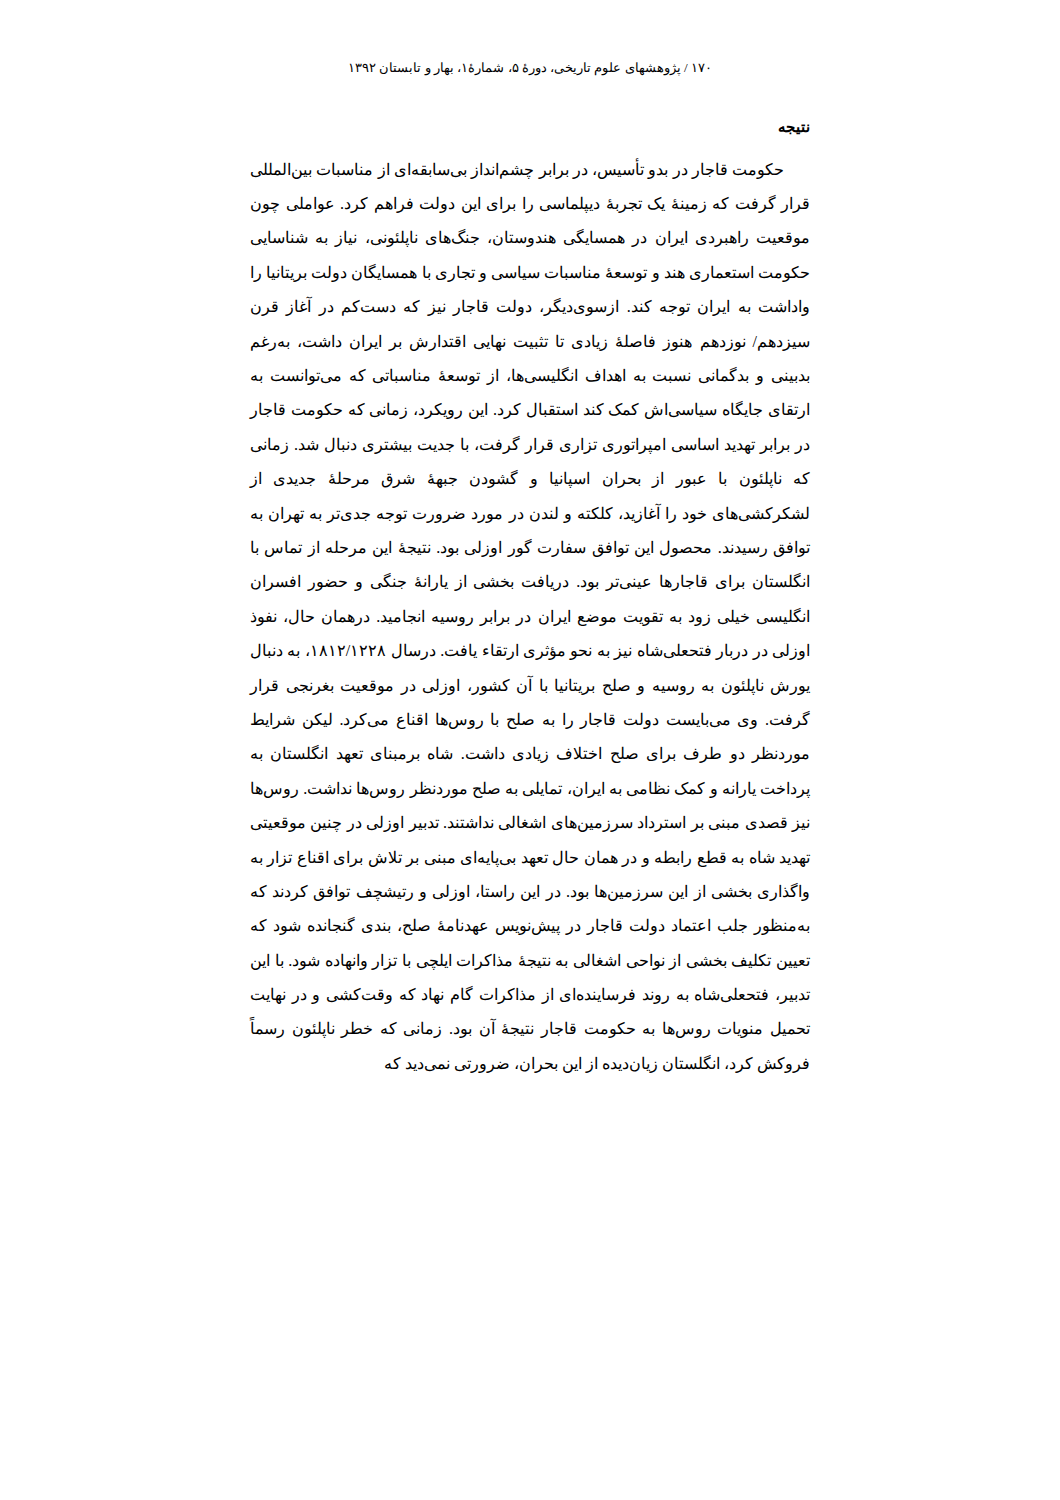۱۷۰ / پژوهشهای علوم تاریخی، دورهٔ ۵، شمارهٔ۱، بهار و تابستان ۱۳۹۲
نتیجه
حکومت قاجار در بدو تأسیس، در برابر چشم‌انداز بی‌سابقه‌ای از مناسبات بین‌المللی قرار گرفت که زمینهٔ یک تجربهٔ دیپلماسی را برای این دولت فراهم کرد. عواملی چون موقعیت راهبردی ایران در همسایگی هندوستان، جنگ‌های ناپلئونی، نیاز به شناسایی حکومت استعماری هند و توسعهٔ مناسبات سیاسی و تجاری با همسایگان دولت بریتانیا را واداشت به ایران توجه کند. ازسوی‌دیگر، دولت قاجار نیز که دست‌کم در آغاز قرن سیزدهم/ نوزدهم هنوز فاصلهٔ زیادی تا تثبیت نهایی اقتدارش بر ایران داشت، به‌رغم بدبینی و بدگمانی نسبت به اهداف انگلیسی‌ها، از توسعهٔ مناسباتی که می‌توانست به ارتقای جایگاه سیاسی‌اش کمک کند استقبال کرد. این رویکرد، زمانی که حکومت قاجار در برابر تهدید اساسی امپراتوری تزاری قرار گرفت، با جدیت بیشتری دنبال شد. زمانی که ناپلئون با عبور از بحران اسپانیا و گشودن جبههٔ شرق مرحلهٔ جدیدی از لشکرکشی‌های خود را آغازید، کلکته و لندن در مورد ضرورت توجه جدی‌تر به تهران به توافق رسیدند. محصول این توافق سفارت گور اوزلی بود. نتیجهٔ این مرحله از تماس با انگلستان برای قاجارها عینی‌تر بود. دریافت بخشی از یارانهٔ جنگی و حضور افسران انگلیسی خیلی زود به تقویت موضع ایران در برابر روسیه انجامید. درهمان حال، نفوذ اوزلی در دربار فتحعلی‌شاه نیز به نحو مؤثری ارتقاء یافت. درسال ۱۸۱۲/۱۲۲۸، به دنبال یورش ناپلئون به روسیه و صلح بریتانیا با آن کشور، اوزلی در موقعیت بغرنجی قرار گرفت. وی می‌بایست دولت قاجار را به صلح با روس‌ها اقناع می‌کرد. لیکن شرایط موردنظر دو طرف برای صلح اختلاف زیادی داشت. شاه برمبنای تعهد انگلستان به پرداخت یارانه و کمک نظامی به ایران، تمایلی به صلح موردنظر روس‌ها نداشت. روس‌ها نیز قصدی مبنی بر استرداد سرزمین‌های اشغالی نداشتند. تدبیر اوزلی در چنین موقعیتی تهدید شاه به قطع رابطه و در همان حال تعهد بی‌پایه‌ای مبنی بر تلاش برای اقناع تزار به واگذاری بخشی از این سرزمین‌ها بود. در این راستا، اوزلی و رتیشچف توافق کردند که به‌منظور جلب اعتماد دولت قاجار در پیش‌نویس عهدنامهٔ صلح، بندی گنجانده شود که تعیین تکلیف بخشی از نواحی اشغالی به نتیجهٔ مذاکرات ایلچی با تزار وانهاده شود. با این تدبیر، فتحعلی‌شاه به روند فرساینده‌ای از مذاکرات گام نهاد که وقت‌کشی و در نهایت تحمیل منویات روس‌ها به حکومت قاجار نتیجهٔ آن بود. زمانی که خطر ناپلئون رسماً فروکش کرد، انگلستان زیان‌دیده از این بحران، ضرورتی نمی‌دید که